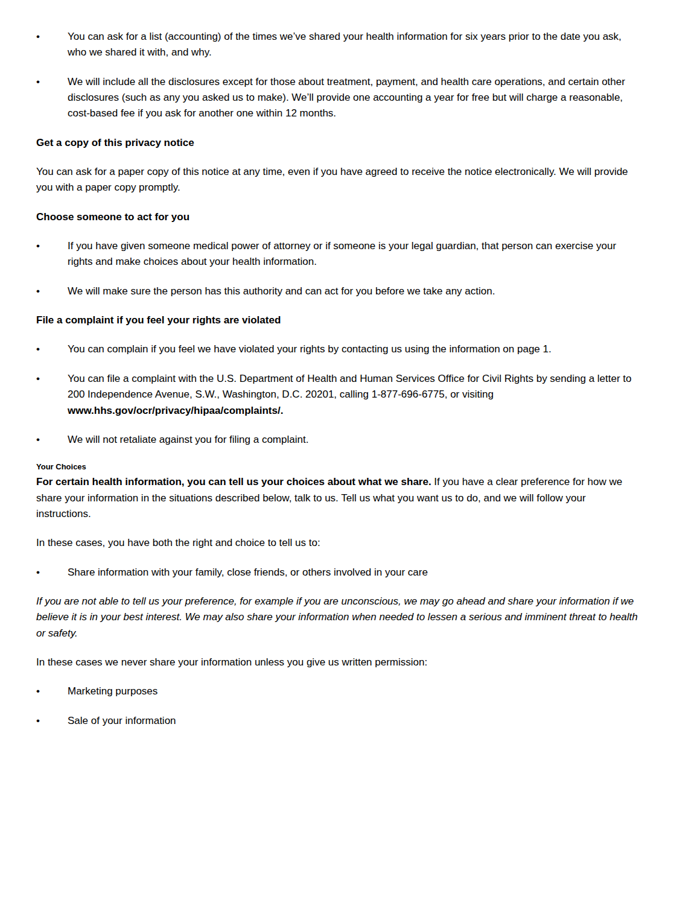You can ask for a list (accounting) of the times we’ve shared your health information for six years prior to the date you ask, who we shared it with, and why.
We will include all the disclosures except for those about treatment, payment, and health care operations, and certain other disclosures (such as any you asked us to make). We’ll provide one accounting a year for free but will charge a reasonable, cost-based fee if you ask for another one within 12 months.
Get a copy of this privacy notice
You can ask for a paper copy of this notice at any time, even if you have agreed to receive the notice electronically. We will provide you with a paper copy promptly.
Choose someone to act for you
If you have given someone medical power of attorney or if someone is your legal guardian, that person can exercise your rights and make choices about your health information.
We will make sure the person has this authority and can act for you before we take any action.
File a complaint if you feel your rights are violated
You can complain if you feel we have violated your rights by contacting us using the information on page 1.
You can file a complaint with the U.S. Department of Health and Human Services Office for Civil Rights by sending a letter to 200 Independence Avenue, S.W., Washington, D.C. 20201, calling 1-877-696-6775, or visiting www.hhs.gov/ocr/privacy/hipaa/complaints/.
We will not retaliate against you for filing a complaint.
Your Choices
For certain health information, you can tell us your choices about what we share. If you have a clear preference for how we share your information in the situations described below, talk to us. Tell us what you want us to do, and we will follow your instructions.
In these cases, you have both the right and choice to tell us to:
Share information with your family, close friends, or others involved in your care
If you are not able to tell us your preference, for example if you are unconscious, we may go ahead and share your information if we believe it is in your best interest. We may also share your information when needed to lessen a serious and imminent threat to health or safety.
In these cases we never share your information unless you give us written permission:
Marketing purposes
Sale of your information